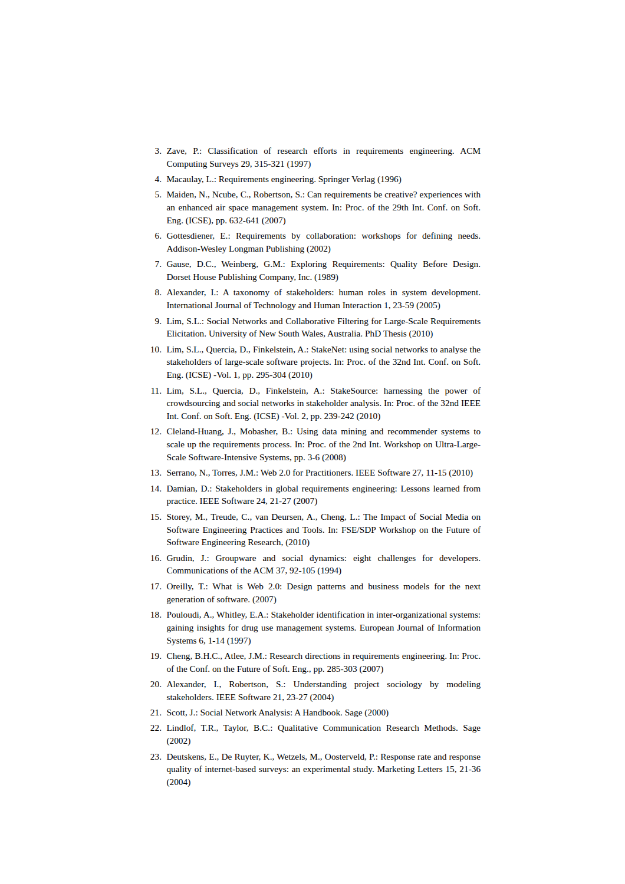Zave, P.: Classification of research efforts in requirements engineering. ACM Computing Surveys 29, 315-321 (1997)
Macaulay, L.: Requirements engineering. Springer Verlag (1996)
Maiden, N., Ncube, C., Robertson, S.: Can requirements be creative? experiences with an enhanced air space management system. In: Proc. of the 29th Int. Conf. on Soft. Eng. (ICSE), pp. 632-641 (2007)
Gottesdiener, E.: Requirements by collaboration: workshops for defining needs. Addison-Wesley Longman Publishing (2002)
Gause, D.C., Weinberg, G.M.: Exploring Requirements: Quality Before Design. Dorset House Publishing Company, Inc. (1989)
Alexander, I.: A taxonomy of stakeholders: human roles in system development. International Journal of Technology and Human Interaction 1, 23-59 (2005)
Lim, S.L.: Social Networks and Collaborative Filtering for Large-Scale Requirements Elicitation. University of New South Wales, Australia. PhD Thesis (2010)
Lim, S.L., Quercia, D., Finkelstein, A.: StakeNet: using social networks to analyse the stakeholders of large-scale software projects. In: Proc. of the 32nd Int. Conf. on Soft. Eng. (ICSE) -Vol. 1, pp. 295-304 (2010)
Lim, S.L., Quercia, D., Finkelstein, A.: StakeSource: harnessing the power of crowdsourcing and social networks in stakeholder analysis. In: Proc. of the 32nd IEEE Int. Conf. on Soft. Eng. (ICSE) -Vol. 2, pp. 239-242 (2010)
Cleland-Huang, J., Mobasher, B.: Using data mining and recommender systems to scale up the requirements process. In: Proc. of the 2nd Int. Workshop on Ultra-Large-Scale Software-Intensive Systems, pp. 3-6 (2008)
Serrano, N., Torres, J.M.: Web 2.0 for Practitioners. IEEE Software 27, 11-15 (2010)
Damian, D.: Stakeholders in global requirements engineering: Lessons learned from practice. IEEE Software 24, 21-27 (2007)
Storey, M., Treude, C., van Deursen, A., Cheng, L.: The Impact of Social Media on Software Engineering Practices and Tools. In: FSE/SDP Workshop on the Future of Software Engineering Research, (2010)
Grudin, J.: Groupware and social dynamics: eight challenges for developers. Communications of the ACM 37, 92-105 (1994)
Oreilly, T.: What is Web 2.0: Design patterns and business models for the next generation of software. (2007)
Pouloudi, A., Whitley, E.A.: Stakeholder identification in inter-organizational systems: gaining insights for drug use management systems. European Journal of Information Systems 6, 1-14 (1997)
Cheng, B.H.C., Atlee, J.M.: Research directions in requirements engineering. In: Proc. of the Conf. on the Future of Soft. Eng., pp. 285-303 (2007)
Alexander, I., Robertson, S.: Understanding project sociology by modeling stakeholders. IEEE Software 21, 23-27 (2004)
Scott, J.: Social Network Analysis: A Handbook. Sage (2000)
Lindlof, T.R., Taylor, B.C.: Qualitative Communication Research Methods. Sage (2002)
Deutskens, E., De Ruyter, K., Wetzels, M., Oosterveld, P.: Response rate and response quality of internet-based surveys: an experimental study. Marketing Letters 15, 21-36 (2004)